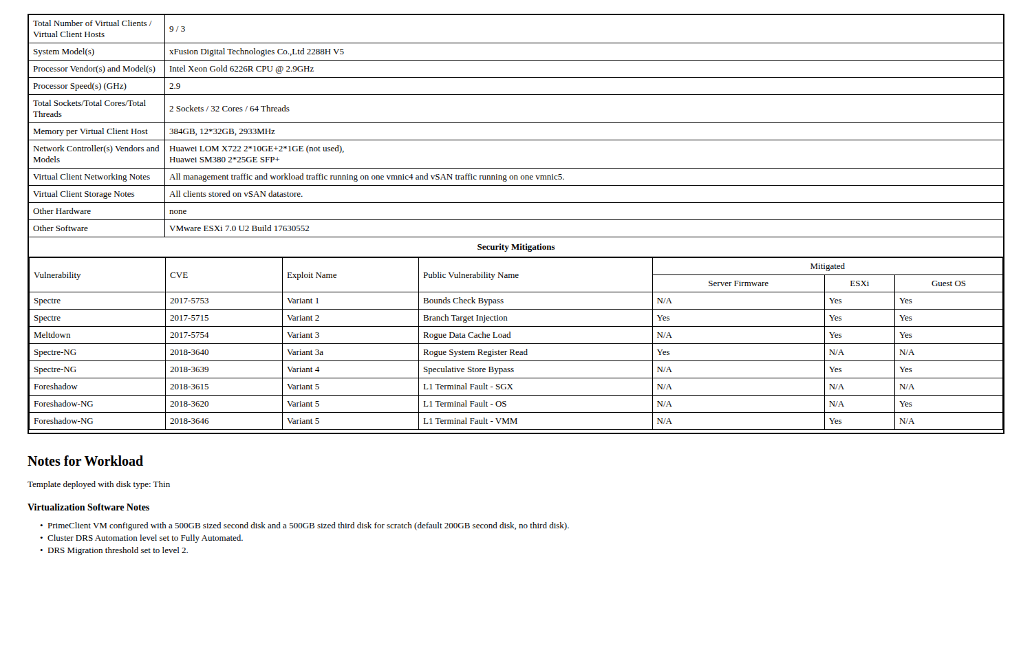| Total Number of Virtual Clients / Virtual Client Hosts | 9 / 3 |
| System Model(s) | xFusion Digital Technologies Co.,Ltd 2288H V5 |
| Processor Vendor(s) and Model(s) | Intel Xeon Gold 6226R CPU @ 2.9GHz |
| Processor Speed(s) (GHz) | 2.9 |
| Total Sockets/Total Cores/Total Threads | 2 Sockets / 32 Cores / 64 Threads |
| Memory per Virtual Client Host | 384GB, 12*32GB, 2933MHz |
| Network Controller(s) Vendors and Models | Huawei LOM X722 2*10GE+2*1GE (not used), Huawei SM380 2*25GE SFP+ |
| Virtual Client Networking Notes | All management traffic and workload traffic running on one vmnic4 and vSAN traffic running on one vmnic5. |
| Virtual Client Storage Notes | All clients stored on vSAN datastore. |
| Other Hardware | none |
| Other Software | VMware ESXi 7.0 U2 Build 17630552 |
| Security Mitigations |
| / Vulnerability / CVE / Exploit Name / Public Vulnerability Name / Mitigated / / --- / --- / --- / --- / --- / / Server Firmware / ESXi / Guest OS / / Spectre / 2017-5753 / Variant 1 / Bounds Check Bypass / N/A / Yes / Yes / / Spectre / 2017-5715 / Variant 2 / Branch Target Injection / Yes / Yes / Yes / / Meltdown / 2017-5754 / Variant 3 / Rogue Data Cache Load / N/A / Yes / Yes / / Spectre-NG / 2018-3640 / Variant 3a / Rogue System Register Read / Yes / N/A / N/A / / Spectre-NG / 2018-3639 / Variant 4 / Speculative Store Bypass / N/A / Yes / Yes / / Foreshadow / 2018-3615 / Variant 5 / L1 Terminal Fault - SGX / N/A / N/A / N/A / / Foreshadow-NG / 2018-3620 / Variant 5 / L1 Terminal Fault - OS / N/A / N/A / Yes / / Foreshadow-NG / 2018-3646 / Variant 5 / L1 Terminal Fault - VMM / N/A / Yes / N/A / |
Notes for Workload
Template deployed with disk type: Thin
Virtualization Software Notes
PrimeClient VM configured with a 500GB sized second disk and a 500GB sized third disk for scratch (default 200GB second disk, no third disk).
Cluster DRS Automation level set to Fully Automated.
DRS Migration threshold set to level 2.